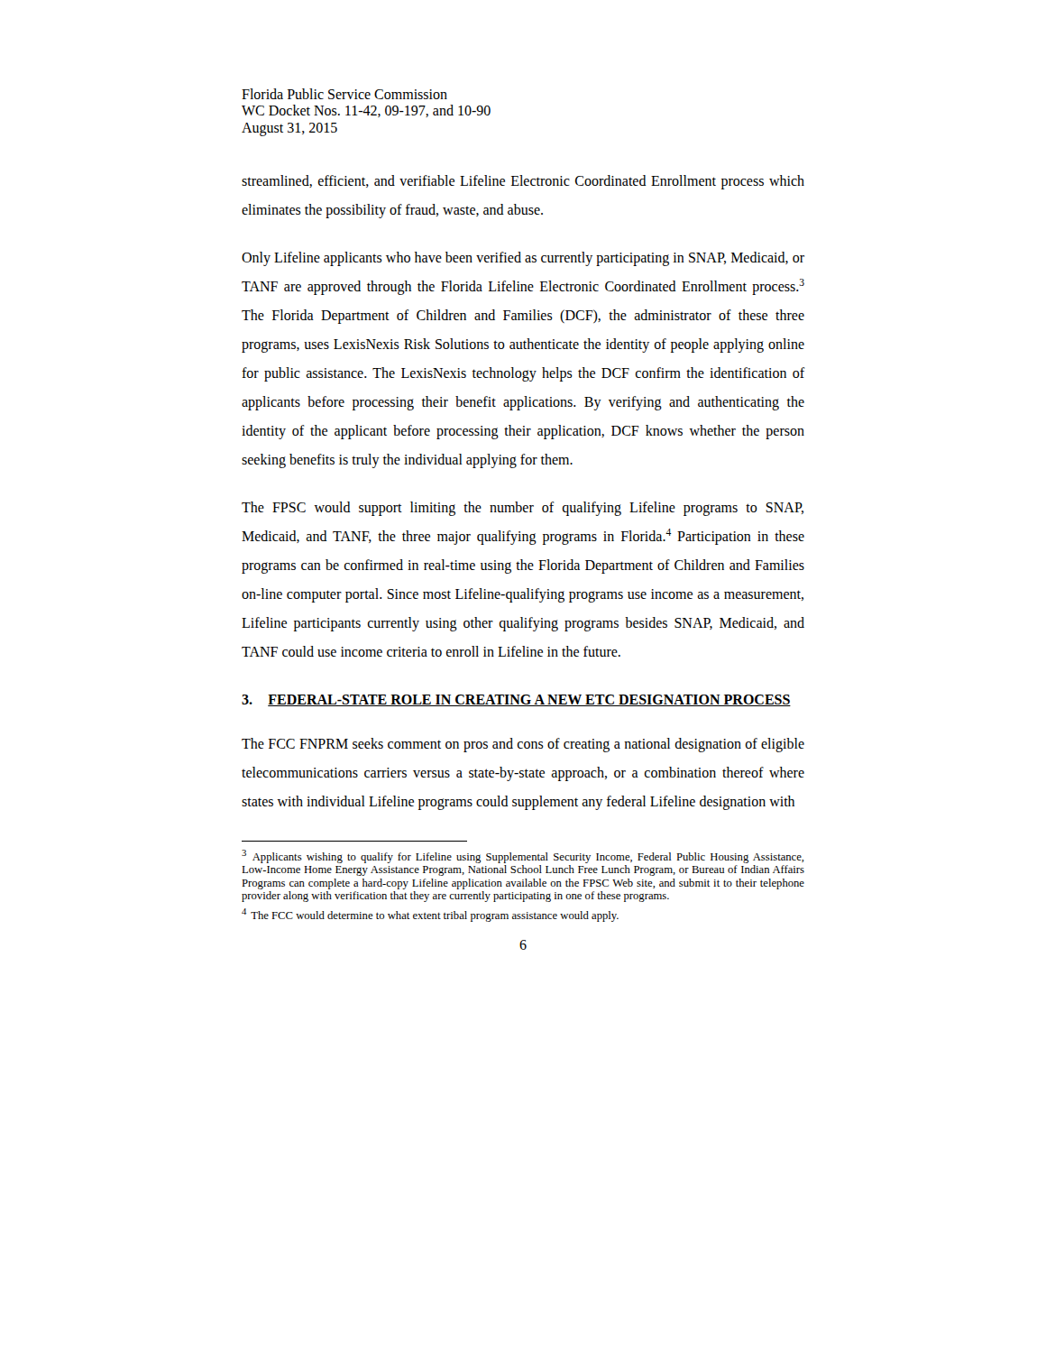Florida Public Service Commission
WC Docket Nos. 11-42, 09-197, and 10-90
August 31, 2015
streamlined, efficient, and verifiable Lifeline Electronic Coordinated Enrollment process which eliminates the possibility of fraud, waste, and abuse.
Only Lifeline applicants who have been verified as currently participating in SNAP, Medicaid, or TANF are approved through the Florida Lifeline Electronic Coordinated Enrollment process.3 The Florida Department of Children and Families (DCF), the administrator of these three programs, uses LexisNexis Risk Solutions to authenticate the identity of people applying online for public assistance. The LexisNexis technology helps the DCF confirm the identification of applicants before processing their benefit applications. By verifying and authenticating the identity of the applicant before processing their application, DCF knows whether the person seeking benefits is truly the individual applying for them.
The FPSC would support limiting the number of qualifying Lifeline programs to SNAP, Medicaid, and TANF, the three major qualifying programs in Florida.4 Participation in these programs can be confirmed in real-time using the Florida Department of Children and Families on-line computer portal. Since most Lifeline-qualifying programs use income as a measurement, Lifeline participants currently using other qualifying programs besides SNAP, Medicaid, and TANF could use income criteria to enroll in Lifeline in the future.
3. FEDERAL-STATE ROLE IN CREATING A NEW ETC DESIGNATION PROCESS
The FCC FNPRM seeks comment on pros and cons of creating a national designation of eligible telecommunications carriers versus a state-by-state approach, or a combination thereof where states with individual Lifeline programs could supplement any federal Lifeline designation with
3 Applicants wishing to qualify for Lifeline using Supplemental Security Income, Federal Public Housing Assistance, Low-Income Home Energy Assistance Program, National School Lunch Free Lunch Program, or Bureau of Indian Affairs Programs can complete a hard-copy Lifeline application available on the FPSC Web site, and submit it to their telephone provider along with verification that they are currently participating in one of these programs.
4 The FCC would determine to what extent tribal program assistance would apply.
6